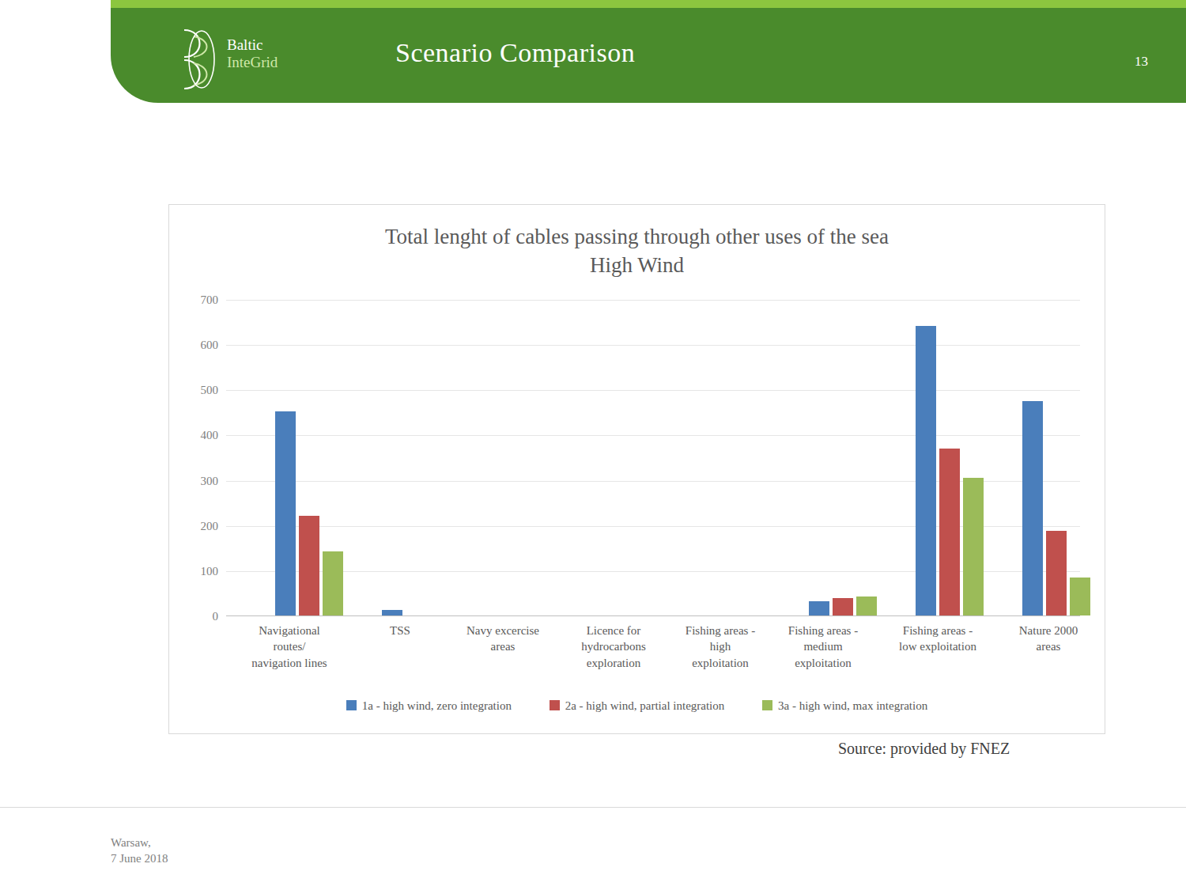Scenario Comparison
13
Baltic
InteGrid
Total lenght of cables passing through other uses of the sea
High Wind
700
600
500
400
300
200
100
0
Navigational
routes/
navigation lines
TSS
Navy excercise
areas
Licence for
hydrocarbons
exploration
Fishing areas -
high
exploitation
Fishing areas -
medium
exploitation
Fishing areas -
low exploitation
Nature 2000
areas
1a - high wind, zero integration 2a - high wind, partial integration 3a - high wind, max integration
Source: provided by FNEZ
Warsaw,
7 June 2018